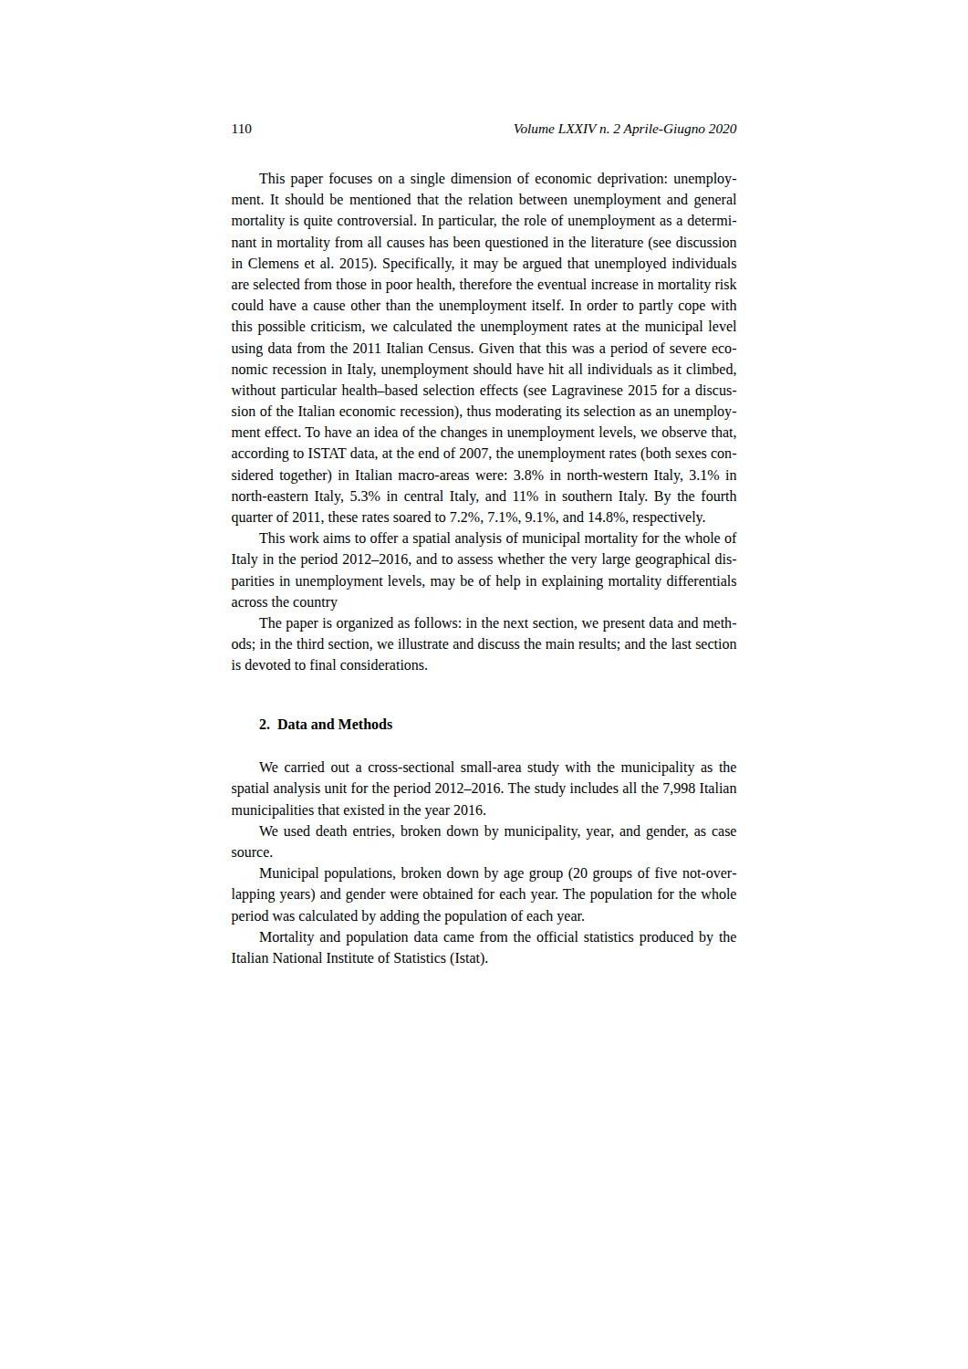110 Volume LXXIV n. 2 Aprile-Giugno 2020
This paper focuses on a single dimension of economic deprivation: unemployment. It should be mentioned that the relation between unemployment and general mortality is quite controversial. In particular, the role of unemployment as a determinant in mortality from all causes has been questioned in the literature (see discussion in Clemens et al. 2015). Specifically, it may be argued that unemployed individuals are selected from those in poor health, therefore the eventual increase in mortality risk could have a cause other than the unemployment itself. In order to partly cope with this possible criticism, we calculated the unemployment rates at the municipal level using data from the 2011 Italian Census. Given that this was a period of severe economic recession in Italy, unemployment should have hit all individuals as it climbed, without particular health–based selection effects (see Lagravinese 2015 for a discussion of the Italian economic recession), thus moderating its selection as an unemployment effect. To have an idea of the changes in unemployment levels, we observe that, according to ISTAT data, at the end of 2007, the unemployment rates (both sexes considered together) in Italian macro-areas were: 3.8% in north-western Italy, 3.1% in north-eastern Italy, 5.3% in central Italy, and 11% in southern Italy. By the fourth quarter of 2011, these rates soared to 7.2%, 7.1%, 9.1%, and 14.8%, respectively.
This work aims to offer a spatial analysis of municipal mortality for the whole of Italy in the period 2012–2016, and to assess whether the very large geographical disparities in unemployment levels, may be of help in explaining mortality differentials across the country
The paper is organized as follows: in the next section, we present data and methods; in the third section, we illustrate and discuss the main results; and the last section is devoted to final considerations.
2. Data and Methods
We carried out a cross-sectional small-area study with the municipality as the spatial analysis unit for the period 2012–2016. The study includes all the 7,998 Italian municipalities that existed in the year 2016.
We used death entries, broken down by municipality, year, and gender, as case source.
Municipal populations, broken down by age group (20 groups of five not-overlapping years) and gender were obtained for each year. The population for the whole period was calculated by adding the population of each year.
Mortality and population data came from the official statistics produced by the Italian National Institute of Statistics (Istat).